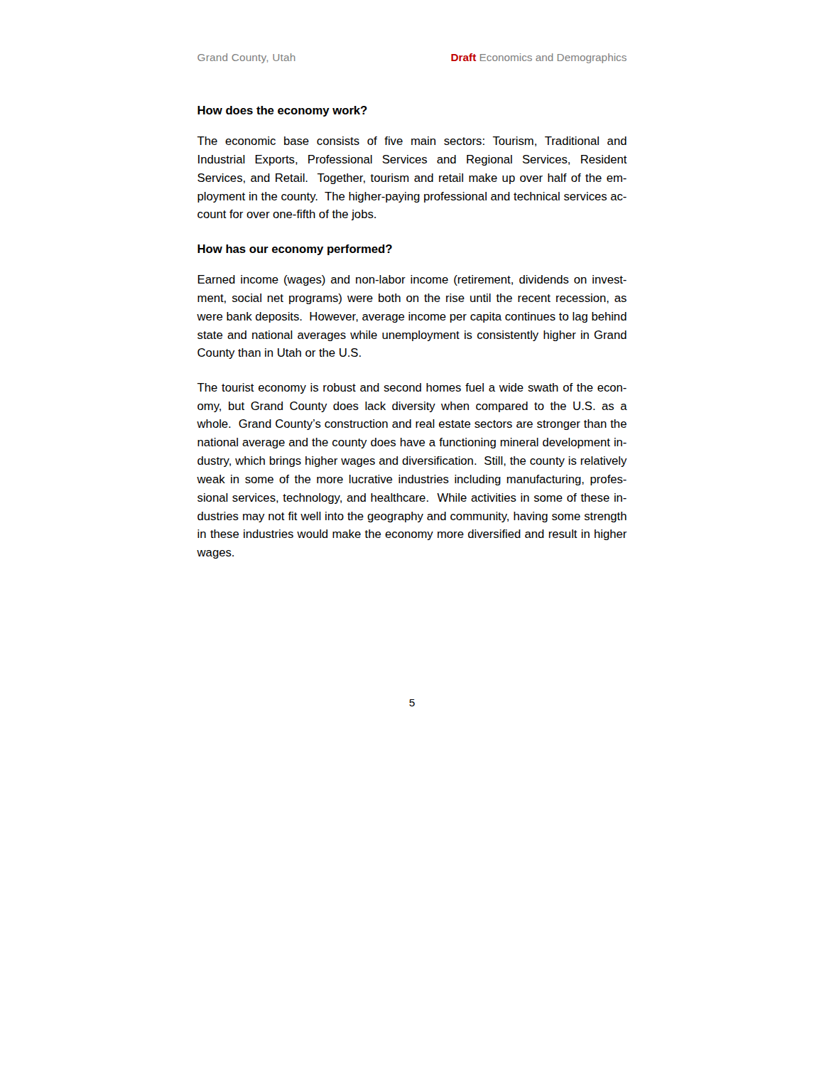Grand County, Utah
Draft Economics and Demographics
How does the economy work?
The economic base consists of five main sectors: Tourism, Traditional and Industrial Exports, Professional Services and Regional Services, Resident Services, and Retail. Together, tourism and retail make up over half of the employment in the county. The higher-paying professional and technical services account for over one-fifth of the jobs.
How has our economy performed?
Earned income (wages) and non-labor income (retirement, dividends on investment, social net programs) were both on the rise until the recent recession, as were bank deposits. However, average income per capita continues to lag behind state and national averages while unemployment is consistently higher in Grand County than in Utah or the U.S.
The tourist economy is robust and second homes fuel a wide swath of the economy, but Grand County does lack diversity when compared to the U.S. as a whole. Grand County’s construction and real estate sectors are stronger than the national average and the county does have a functioning mineral development industry, which brings higher wages and diversification. Still, the county is relatively weak in some of the more lucrative industries including manufacturing, professional services, technology, and healthcare. While activities in some of these industries may not fit well into the geography and community, having some strength in these industries would make the economy more diversified and result in higher wages.
5